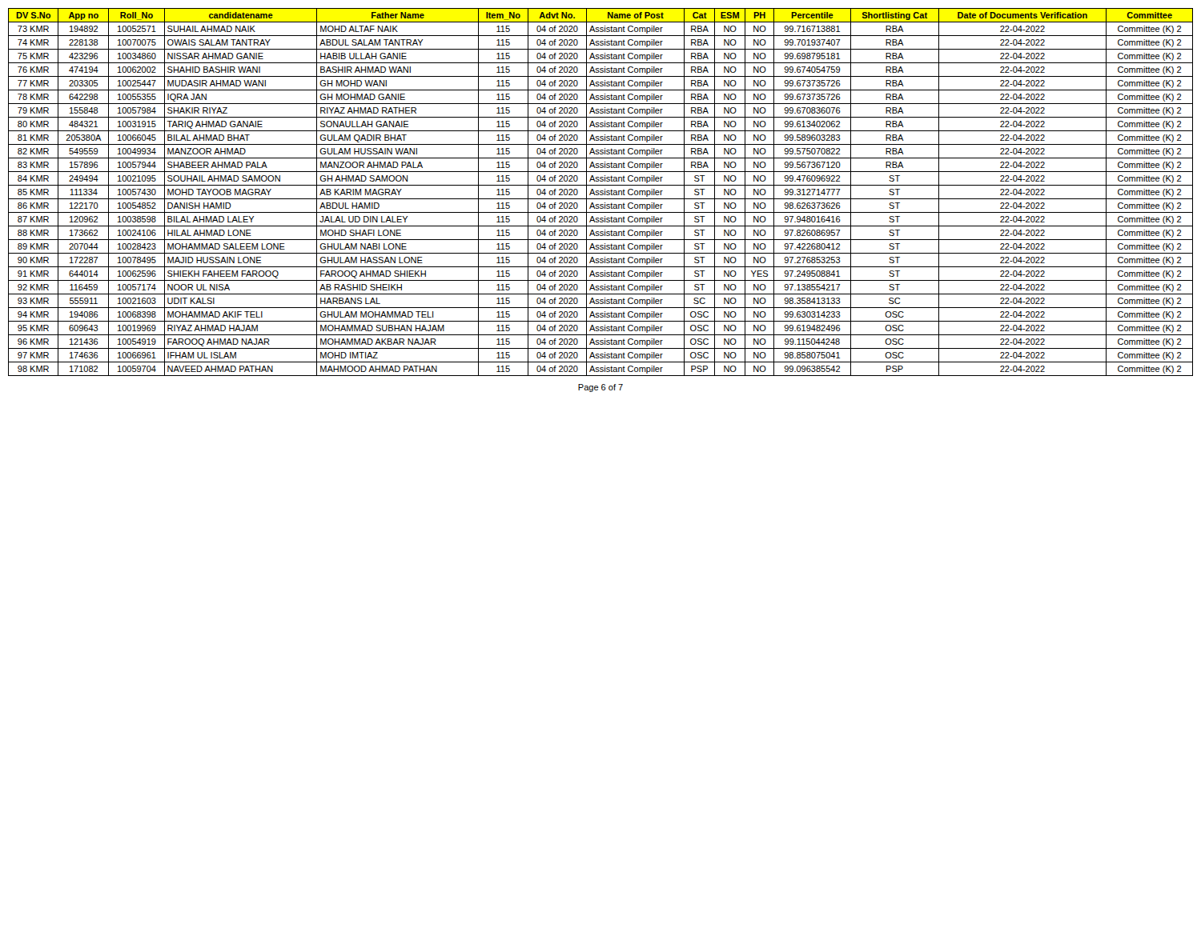| DV S.No | App no | Roll_No | candidatename | Father Name | Item_No | Advt No. | Name of Post | Cat | ESM | PH | Percentile | Shortlisting Cat | Date of Documents Verification | Committee |
| --- | --- | --- | --- | --- | --- | --- | --- | --- | --- | --- | --- | --- | --- | --- |
| 73 KMR | 194892 | 10052571 | SUHAIL AHMAD NAIK | MOHD ALTAF NAIK | 115 | 04 of 2020 | Assistant Compiler | RBA | NO | NO | 99.716713881 | RBA | 22-04-2022 | Committee (K) 2 |
| 74 KMR | 228138 | 10070075 | OWAIS SALAM TANTRAY | ABDUL SALAM TANTRAY | 115 | 04 of 2020 | Assistant Compiler | RBA | NO | NO | 99.701937407 | RBA | 22-04-2022 | Committee (K) 2 |
| 75 KMR | 423296 | 10034860 | NISSAR AHMAD GANIE | HABIB ULLAH GANIE | 115 | 04 of 2020 | Assistant Compiler | RBA | NO | NO | 99.698795181 | RBA | 22-04-2022 | Committee (K) 2 |
| 76 KMR | 474194 | 10062002 | SHAHID BASHIR WANI | BASHIR AHMAD WANI | 115 | 04 of 2020 | Assistant Compiler | RBA | NO | NO | 99.674054759 | RBA | 22-04-2022 | Committee (K) 2 |
| 77 KMR | 203305 | 10025447 | MUDASIR AHMAD WANI | GH MOHD WANI | 115 | 04 of 2020 | Assistant Compiler | RBA | NO | NO | 99.673735726 | RBA | 22-04-2022 | Committee (K) 2 |
| 78 KMR | 642298 | 10055355 | IQRA JAN | GH MOHMAD GANIE | 115 | 04 of 2020 | Assistant Compiler | RBA | NO | NO | 99.673735726 | RBA | 22-04-2022 | Committee (K) 2 |
| 79 KMR | 155848 | 10057984 | SHAKIR RIYAZ | RIYAZ AHMAD RATHER | 115 | 04 of 2020 | Assistant Compiler | RBA | NO | NO | 99.670836076 | RBA | 22-04-2022 | Committee (K) 2 |
| 80 KMR | 484321 | 10031915 | TARIQ AHMAD GANAIE | SONAULLAH GANAIE | 115 | 04 of 2020 | Assistant Compiler | RBA | NO | NO | 99.613402062 | RBA | 22-04-2022 | Committee (K) 2 |
| 81 KMR | 205380A | 10066045 | BILAL AHMAD BHAT | GULAM QADIR BHAT | 115 | 04 of 2020 | Assistant Compiler | RBA | NO | NO | 99.589603283 | RBA | 22-04-2022 | Committee (K) 2 |
| 82 KMR | 549559 | 10049934 | MANZOOR AHMAD | GULAM HUSSAIN WANI | 115 | 04 of 2020 | Assistant Compiler | RBA | NO | NO | 99.575070822 | RBA | 22-04-2022 | Committee (K) 2 |
| 83 KMR | 157896 | 10057944 | SHABEER AHMAD PALA | MANZOOR AHMAD PALA | 115 | 04 of 2020 | Assistant Compiler | RBA | NO | NO | 99.567367120 | RBA | 22-04-2022 | Committee (K) 2 |
| 84 KMR | 249494 | 10021095 | SOUHAIL AHMAD SAMOON | GH AHMAD SAMOON | 115 | 04 of 2020 | Assistant Compiler | ST | NO | NO | 99.476096922 | ST | 22-04-2022 | Committee (K) 2 |
| 85 KMR | 111334 | 10057430 | MOHD TAYOOB MAGRAY | AB KARIM MAGRAY | 115 | 04 of 2020 | Assistant Compiler | ST | NO | NO | 99.312714777 | ST | 22-04-2022 | Committee (K) 2 |
| 86 KMR | 122170 | 10054852 | DANISH HAMID | ABDUL HAMID | 115 | 04 of 2020 | Assistant Compiler | ST | NO | NO | 98.626373626 | ST | 22-04-2022 | Committee (K) 2 |
| 87 KMR | 120962 | 10038598 | BILAL AHMAD LALEY | JALAL UD DIN LALEY | 115 | 04 of 2020 | Assistant Compiler | ST | NO | NO | 97.948016416 | ST | 22-04-2022 | Committee (K) 2 |
| 88 KMR | 173662 | 10024106 | HILAL AHMAD LONE | MOHD SHAFI LONE | 115 | 04 of 2020 | Assistant Compiler | ST | NO | NO | 97.826086957 | ST | 22-04-2022 | Committee (K) 2 |
| 89 KMR | 207044 | 10028423 | MOHAMMAD SALEEM LONE | GHULAM NABI LONE | 115 | 04 of 2020 | Assistant Compiler | ST | NO | NO | 97.422680412 | ST | 22-04-2022 | Committee (K) 2 |
| 90 KMR | 172287 | 10078495 | MAJID HUSSAIN LONE | GHULAM HASSAN LONE | 115 | 04 of 2020 | Assistant Compiler | ST | NO | NO | 97.276853253 | ST | 22-04-2022 | Committee (K) 2 |
| 91 KMR | 644014 | 10062596 | SHIEKH FAHEEM FAROOQ | FAROOQ AHMAD SHIEKH | 115 | 04 of 2020 | Assistant Compiler | ST | NO | YES | 97.249508841 | ST | 22-04-2022 | Committee (K) 2 |
| 92 KMR | 116459 | 10057174 | NOOR UL NISA | AB RASHID SHEIKH | 115 | 04 of 2020 | Assistant Compiler | ST | NO | NO | 97.138554217 | ST | 22-04-2022 | Committee (K) 2 |
| 93 KMR | 555911 | 10021603 | UDIT KALSI | HARBANS LAL | 115 | 04 of 2020 | Assistant Compiler | SC | NO | NO | 98.358413133 | SC | 22-04-2022 | Committee (K) 2 |
| 94 KMR | 194086 | 10068398 | MOHAMMAD AKIF TELI | GHULAM MOHAMMAD TELI | 115 | 04 of 2020 | Assistant Compiler | OSC | NO | NO | 99.630314233 | OSC | 22-04-2022 | Committee (K) 2 |
| 95 KMR | 609643 | 10019969 | RIYAZ AHMAD HAJAM | MOHAMMAD SUBHAN HAJAM | 115 | 04 of 2020 | Assistant Compiler | OSC | NO | NO | 99.619482496 | OSC | 22-04-2022 | Committee (K) 2 |
| 96 KMR | 121436 | 10054919 | FAROOQ AHMAD NAJAR | MOHAMMAD AKBAR NAJAR | 115 | 04 of 2020 | Assistant Compiler | OSC | NO | NO | 99.115044248 | OSC | 22-04-2022 | Committee (K) 2 |
| 97 KMR | 174636 | 10066961 | IFHAM UL ISLAM | MOHD IMTIAZ | 115 | 04 of 2020 | Assistant Compiler | OSC | NO | NO | 98.858075041 | OSC | 22-04-2022 | Committee (K) 2 |
| 98 KMR | 171082 | 10059704 | NAVEED AHMAD PATHAN | MAHMOOD AHMAD PATHAN | 115 | 04 of 2020 | Assistant Compiler | PSP | NO | NO | 99.096385542 | PSP | 22-04-2022 | Committee (K) 2 |
Page 6 of 7